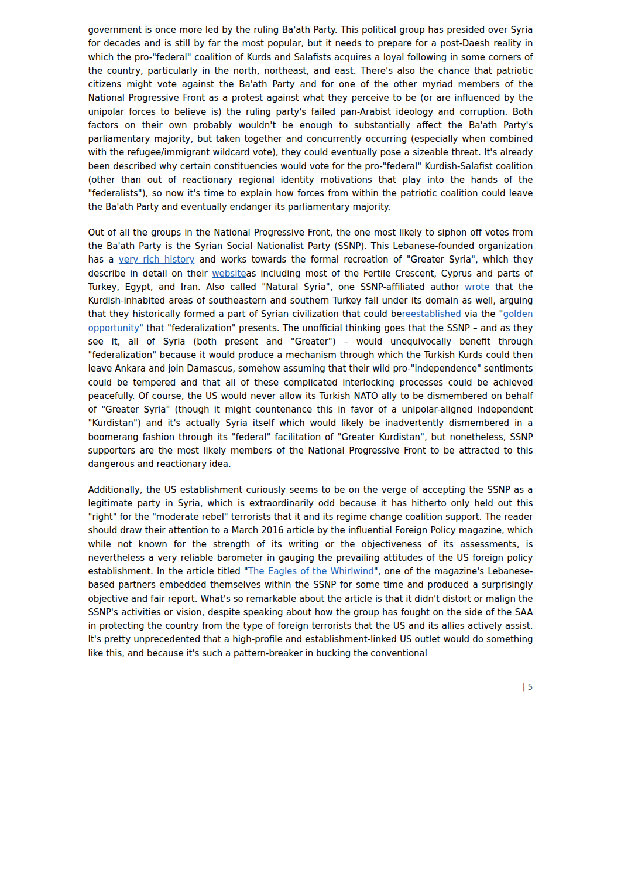government is once more led by the ruling Ba'ath Party. This political group has presided over Syria for decades and is still by far the most popular, but it needs to prepare for a post-Daesh reality in which the pro-"federal" coalition of Kurds and Salafists acquires a loyal following in some corners of the country, particularly in the north, northeast, and east. There's also the chance that patriotic citizens might vote against the Ba'ath Party and for one of the other myriad members of the National Progressive Front as a protest against what they perceive to be (or are influenced by the unipolar forces to believe is) the ruling party's failed pan-Arabist ideology and corruption. Both factors on their own probably wouldn't be enough to substantially affect the Ba'ath Party's parliamentary majority, but taken together and concurrently occurring (especially when combined with the refugee/immigrant wildcard vote), they could eventually pose a sizeable threat. It's already been described why certain constituencies would vote for the pro-"federal" Kurdish-Salafist coalition (other than out of reactionary regional identity motivations that play into the hands of the "federalists"), so now it's time to explain how forces from within the patriotic coalition could leave the Ba'ath Party and eventually endanger its parliamentary majority.
Out of all the groups in the National Progressive Front, the one most likely to siphon off votes from the Ba'ath Party is the Syrian Social Nationalist Party (SSNP). This Lebanese-founded organization has a very rich history and works towards the formal recreation of "Greater Syria", which they describe in detail on their websiteas including most of the Fertile Crescent, Cyprus and parts of Turkey, Egypt, and Iran. Also called "Natural Syria", one SSNP-affiliated author wrote that the Kurdish-inhabited areas of southeastern and southern Turkey fall under its domain as well, arguing that they historically formed a part of Syrian civilization that could bereestablished via the "golden opportunity" that "federalization" presents. The unofficial thinking goes that the SSNP – and as they see it, all of Syria (both present and "Greater") – would unequivocally benefit through "federalization" because it would produce a mechanism through which the Turkish Kurds could then leave Ankara and join Damascus, somehow assuming that their wild pro-"independence" sentiments could be tempered and that all of these complicated interlocking processes could be achieved peacefully. Of course, the US would never allow its Turkish NATO ally to be dismembered on behalf of "Greater Syria" (though it might countenance this in favor of a unipolar-aligned independent "Kurdistan") and it's actually Syria itself which would likely be inadvertently dismembered in a boomerang fashion through its "federal" facilitation of "Greater Kurdistan", but nonetheless, SSNP supporters are the most likely members of the National Progressive Front to be attracted to this dangerous and reactionary idea.
Additionally, the US establishment curiously seems to be on the verge of accepting the SSNP as a legitimate party in Syria, which is extraordinarily odd because it has hitherto only held out this "right" for the "moderate rebel" terrorists that it and its regime change coalition support. The reader should draw their attention to a March 2016 article by the influential Foreign Policy magazine, which while not known for the strength of its writing or the objectiveness of its assessments, is nevertheless a very reliable barometer in gauging the prevailing attitudes of the US foreign policy establishment. In the article titled "The Eagles of the Whirlwind", one of the magazine's Lebanese-based partners embedded themselves within the SSNP for some time and produced a surprisingly objective and fair report. What's so remarkable about the article is that it didn't distort or malign the SSNP's activities or vision, despite speaking about how the group has fought on the side of the SAA in protecting the country from the type of foreign terrorists that the US and its allies actively assist. It's pretty unprecedented that a high-profile and establishment-linked US outlet would do something like this, and because it's such a pattern-breaker in bucking the conventional
| 5